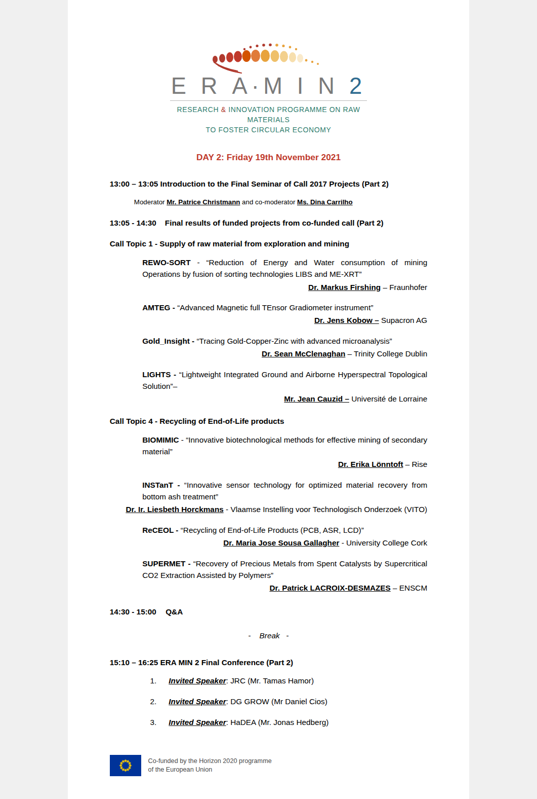E R A·M I N 2
Research & Innovation Programme on Raw Materials
to Foster Circular Economy
DAY 2: Friday 19th November 2021
13:00 – 13:05 Introduction to the Final Seminar of Call 2017 Projects (Part 2)
Moderator Mr. Patrice Christmann and co-moderator Ms. Dina Carrilho
13:05 - 14:30 Final results of funded projects from co-funded call (Part 2)
Call Topic 1 - Supply of raw material from exploration and mining
REWO-SORT - “Reduction of Energy and Water consumption of mining Operations by fusion of sorting technologies LIBS and ME-XRT”
Dr. Markus Firshing – Fraunhofer
AMTEG - “Advanced Magnetic full TEnsor Gradiometer instrument”
Dr. Jens Kobow – Supacron AG
Gold_Insight - “Tracing Gold-Copper-Zinc with advanced microanalysis”
Dr. Sean McClenaghan – Trinity College Dublin
LIGHTS - “Lightweight Integrated Ground and Airborne Hyperspectral Topological Solution”–
Mr. Jean Cauzid – Université de Lorraine
Call Topic 4 - Recycling of End-of-Life products
BIOMIMIC - “Innovative biotechnological methods for effective mining of secondary material”
Dr. Erika Lönntoft – Rise
INSTanT - “Innovative sensor technology for optimized material recovery from bottom ash treatment”
Dr. Ir. Liesbeth Horckmans - Vlaamse Instelling voor Technologisch Onderzoek (VITO)
ReCEOL - “Recycling of End-of-Life Products (PCB, ASR, LCD)”
Dr. Maria Jose Sousa Gallagher - University College Cork
SUPERMET - “Recovery of Precious Metals from Spent Catalysts by Supercritical CO2 Extraction Assisted by Polymers”
Dr. Patrick LACROIX-DESMAZES – ENSCM
14:30 - 15:00 Q&A
- Break -
15:10 – 16:25 ERA MIN 2 Final Conference (Part 2)
Invited Speaker: JRC (Mr. Tamas Hamor)
Invited Speaker: DG GROW (Mr Daniel Cios)
Invited Speaker: HaDEA (Mr. Jonas Hedberg)
Co-funded by the Horizon 2020 programme
of the European Union